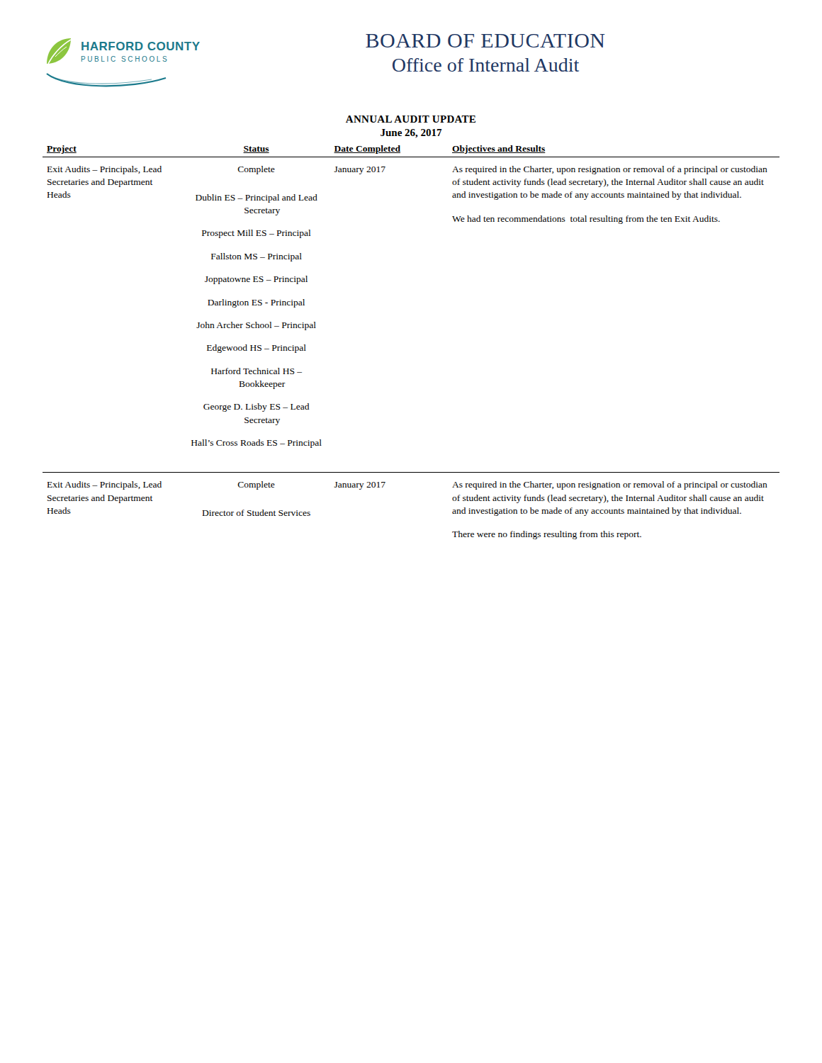HARFORD COUNTY
PUBLIC SCHOOLS
Board of Education
Office of Internal Audit
ANNUAL AUDIT UPDATE
June 26, 2017
| Project | Status | Date Completed | Objectives and Results |
| --- | --- | --- | --- |
| Exit Audits – Principals, Lead Secretaries and Department Heads | Complete Dublin ES – Principal and Lead Secretary Prospect Mill ES – Principal Fallston MS – Principal Joppatowne ES – Principal Darlington ES - Principal John Archer School – Principal Edgewood HS – Principal Harford Technical HS – Bookkeeper George D. Lisby ES – Lead Secretary Hall’s Cross Roads ES – Principal | January 2017 | As required in the Charter, upon resignation or removal of a principal or custodian of student activity funds (lead secretary), the Internal Auditor shall cause an audit and investigation to be made of any accounts maintained by that individual. We had ten recommendations total resulting from the ten Exit Audits. |
| Exit Audits – Principals, Lead Secretaries and Department Heads | Complete Director of Student Services | January 2017 | As required in the Charter, upon resignation or removal of a principal or custodian of student activity funds (lead secretary), the Internal Auditor shall cause an audit and investigation to be made of any accounts maintained by that individual. There were no findings resulting from this report. |